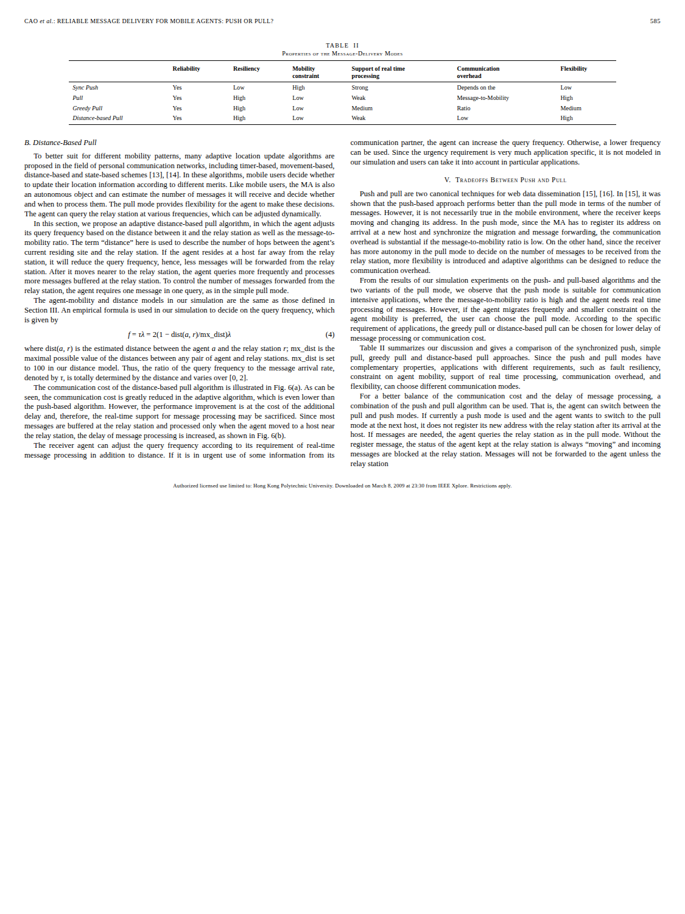CAO et al.: RELIABLE MESSAGE DELIVERY FOR MOBILE AGENTS: PUSH OR PULL?
585
TABLE II Properties of the Message-Delivery Modes
| | Reliability | Resiliency | Mobility constraint | Support of real time processing | Communication overhead | Flexibility |
| --- | --- | --- | --- | --- | --- | --- |
| Sync Push | Yes | Low | High | Strong | Depends on the | Low |
| Pull | Yes | High | Low | Weak | Message-to-Mobility | High |
| Greedy Pull | Yes | High | Low | Medium | Ratio | Medium |
| Distance-based Pull | Yes | High | Low | Weak | Low | High |
B. Distance-Based Pull
To better suit for different mobility patterns, many adaptive location update algorithms are proposed in the field of personal communication networks, including timer-based, movement-based, distance-based and state-based schemes [13], [14]. In these algorithms, mobile users decide whether to update their location information according to different merits. Like mobile users, the MA is also an autonomous object and can estimate the number of messages it will receive and decide whether and when to process them. The pull mode provides flexibility for the agent to make these decisions. The agent can query the relay station at various frequencies, which can be adjusted dynamically.
In this section, we propose an adaptive distance-based pull algorithm, in which the agent adjusts its query frequency based on the distance between it and the relay station as well as the message-to-mobility ratio. The term “distance” here is used to describe the number of hops between the agent’s current residing site and the relay station. If the agent resides at a host far away from the relay station, it will reduce the query frequency, hence, less messages will be forwarded from the relay station. After it moves nearer to the relay station, the agent queries more frequently and processes more messages buffered at the relay station. To control the number of messages forwarded from the relay station, the agent requires one message in one query, as in the simple pull mode.
The agent-mobility and distance models in our simulation are the same as those defined in Section III. An empirical formula is used in our simulation to decide on the query frequency, which is given by
f = τλ = 2(1 − dist(a, r)/mx_dist)λ (4)
where dist(a, r) is the estimated distance between the agent a and the relay station r; mx_dist is the maximal possible value of the distances between any pair of agent and relay stations. mx_dist is set to 100 in our distance model. Thus, the ratio of the query frequency to the message arrival rate, denoted by τ, is totally determined by the distance and varies over [0, 2].
The communication cost of the distance-based pull algorithm is illustrated in Fig. 6(a). As can be seen, the communication cost is greatly reduced in the adaptive algorithm, which is even lower than the push-based algorithm. However, the performance improvement is at the cost of the additional delay and, therefore, the real-time support for message processing may be sacrificed. Since most messages are buffered at the relay station and processed only when the agent moved to a host near the relay station, the delay of message processing is increased, as shown in Fig. 6(b).
The receiver agent can adjust the query frequency according to its requirement of real-time message processing in addition to distance. If it is in urgent use of some information from its communication partner, the agent can increase the query frequency. Otherwise, a lower frequency can be used. Since the urgency requirement is very much application specific, it is not modeled in our simulation and users can take it into account in particular applications.
V. Tradeoffs Between Push and Pull
Push and pull are two canonical techniques for web data dissemination [15], [16]. In [15], it was shown that the push-based approach performs better than the pull mode in terms of the number of messages. However, it is not necessarily true in the mobile environment, where the receiver keeps moving and changing its address. In the push mode, since the MA has to register its address on arrival at a new host and synchronize the migration and message forwarding, the communication overhead is substantial if the message-to-mobility ratio is low. On the other hand, since the receiver has more autonomy in the pull mode to decide on the number of messages to be received from the relay station, more flexibility is introduced and adaptive algorithms can be designed to reduce the communication overhead.
From the results of our simulation experiments on the push- and pull-based algorithms and the two variants of the pull mode, we observe that the push mode is suitable for communication intensive applications, where the message-to-mobility ratio is high and the agent needs real time processing of messages. However, if the agent migrates frequently and smaller constraint on the agent mobility is preferred, the user can choose the pull mode. According to the specific requirement of applications, the greedy pull or distance-based pull can be chosen for lower delay of message processing or communication cost.
Table II summarizes our discussion and gives a comparison of the synchronized push, simple pull, greedy pull and distance-based pull approaches. Since the push and pull modes have complementary properties, applications with different requirements, such as fault resiliency, constraint on agent mobility, support of real time processing, communication overhead, and flexibility, can choose different communication modes.
For a better balance of the communication cost and the delay of message processing, a combination of the push and pull algorithm can be used. That is, the agent can switch between the pull and push modes. If currently a push mode is used and the agent wants to switch to the pull mode at the next host, it does not register its new address with the relay station after its arrival at the host. If messages are needed, the agent queries the relay station as in the pull mode. Without the register message, the status of the agent kept at the relay station is always “moving” and incoming messages are blocked at the relay station. Messages will not be forwarded to the agent unless the relay station
Authorized licensed use limited to: Hong Kong Polytechnic University. Downloaded on March 8, 2009 at 23:30 from IEEE Xplore. Restrictions apply.